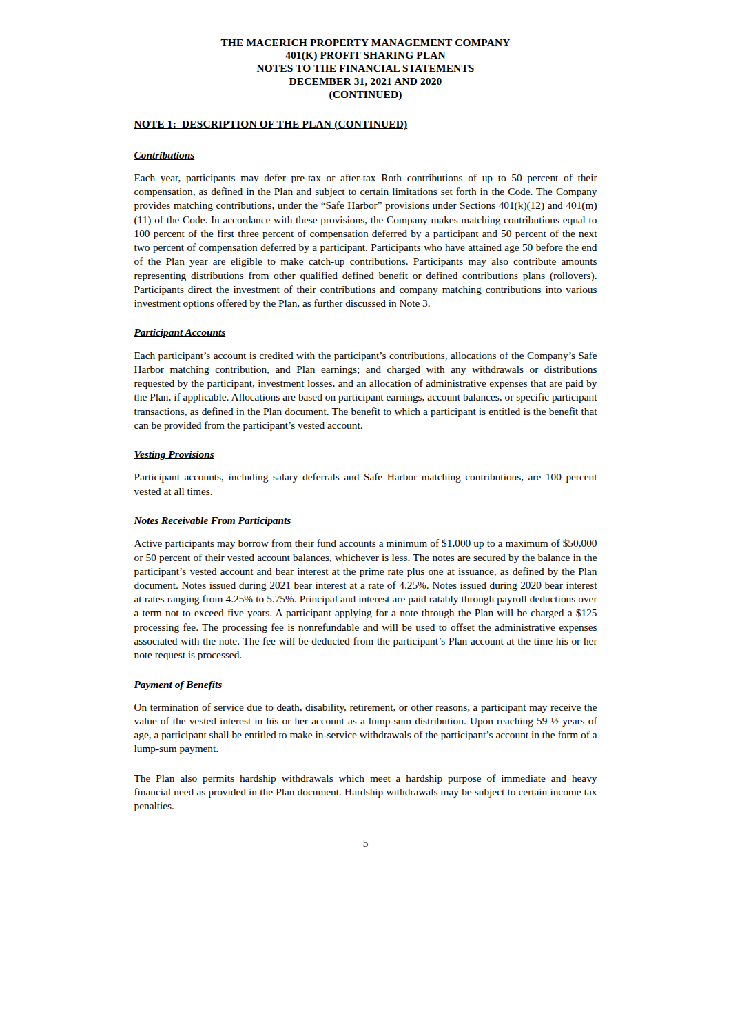The Macerich Property Management Company
401(k) Profit Sharing Plan
Notes to the Financial Statements
December 31, 2021 and 2020
(Continued)
Note 1: Description of the Plan (Continued)
Contributions
Each year, participants may defer pre-tax or after-tax Roth contributions of up to 50 percent of their compensation, as defined in the Plan and subject to certain limitations set forth in the Code. The Company provides matching contributions, under the “Safe Harbor” provisions under Sections 401(k)(12) and 401(m)(11) of the Code. In accordance with these provisions, the Company makes matching contributions equal to 100 percent of the first three percent of compensation deferred by a participant and 50 percent of the next two percent of compensation deferred by a participant. Participants who have attained age 50 before the end of the Plan year are eligible to make catch-up contributions. Participants may also contribute amounts representing distributions from other qualified defined benefit or defined contributions plans (rollovers). Participants direct the investment of their contributions and company matching contributions into various investment options offered by the Plan, as further discussed in Note 3.
Participant Accounts
Each participant’s account is credited with the participant’s contributions, allocations of the Company’s Safe Harbor matching contribution, and Plan earnings; and charged with any withdrawals or distributions requested by the participant, investment losses, and an allocation of administrative expenses that are paid by the Plan, if applicable. Allocations are based on participant earnings, account balances, or specific participant transactions, as defined in the Plan document. The benefit to which a participant is entitled is the benefit that can be provided from the participant’s vested account.
Vesting Provisions
Participant accounts, including salary deferrals and Safe Harbor matching contributions, are 100 percent vested at all times.
Notes Receivable From Participants
Active participants may borrow from their fund accounts a minimum of $1,000 up to a maximum of $50,000 or 50 percent of their vested account balances, whichever is less. The notes are secured by the balance in the participant’s vested account and bear interest at the prime rate plus one at issuance, as defined by the Plan document. Notes issued during 2021 bear interest at a rate of 4.25%. Notes issued during 2020 bear interest at rates ranging from 4.25% to 5.75%. Principal and interest are paid ratably through payroll deductions over a term not to exceed five years. A participant applying for a note through the Plan will be charged a $125 processing fee. The processing fee is nonrefundable and will be used to offset the administrative expenses associated with the note. The fee will be deducted from the participant’s Plan account at the time his or her note request is processed.
Payment of Benefits
On termination of service due to death, disability, retirement, or other reasons, a participant may receive the value of the vested interest in his or her account as a lump-sum distribution. Upon reaching 59 ½ years of age, a participant shall be entitled to make in-service withdrawals of the participant’s account in the form of a lump-sum payment.
The Plan also permits hardship withdrawals which meet a hardship purpose of immediate and heavy financial need as provided in the Plan document. Hardship withdrawals may be subject to certain income tax penalties.
5